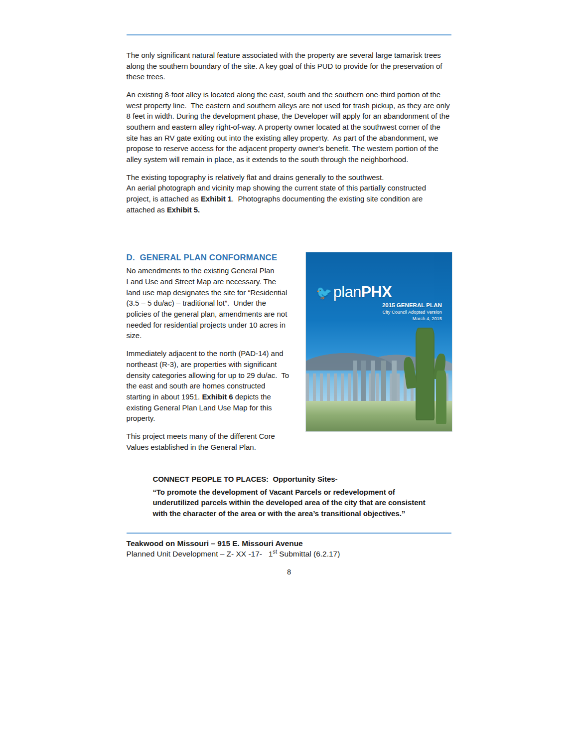The only significant natural feature associated with the property are several large tamarisk trees along the southern boundary of the site. A key goal of this PUD to provide for the preservation of these trees.
An existing 8-foot alley is located along the east, south and the southern one-third portion of the west property line. The eastern and southern alleys are not used for trash pickup, as they are only 8 feet in width. During the development phase, the Developer will apply for an abandonment of the southern and eastern alley right-of-way. A property owner located at the southwest corner of the site has an RV gate exiting out into the existing alley property. As part of the abandonment, we propose to reserve access for the adjacent property owner's benefit. The western portion of the alley system will remain in place, as it extends to the south through the neighborhood.
The existing topography is relatively flat and drains generally to the southwest.
An aerial photograph and vicinity map showing the current state of this partially constructed project, is attached as Exhibit 1. Photographs documenting the existing site condition are attached as Exhibit 5.
D. GENERAL PLAN CONFORMANCE
No amendments to the existing General Plan Land Use and Street Map are necessary. The land use map designates the site for “Residential (3.5 – 5 du/ac) – traditional lot”. Under the policies of the general plan, amendments are not needed for residential projects under 10 acres in size.
Immediately adjacent to the north (PAD-14) and northeast (R-3), are properties with significant density categories allowing for up to 29 du/ac. To the east and south are homes constructed starting in about 1951. Exhibit 6 depicts the existing General Plan Land Use Map for this property.
This project meets many of the different Core Values established in the General Plan.
🐦plan PHX
2015 GENERAL PLAN City Council Adopted Version
March 4, 2015
CONNECT PEOPLE TO PLACES: Opportunity Sites-
“To promote the development of Vacant Parcels or redevelopment of underutilized parcels within the developed area of the city that are consistent with the character of the area or with the area’s transitional objectives.”
Teakwood on Missouri – 915 E. Missouri Avenue
Planned Unit Development – Z- XX -17- 1st Submittal (6.2.17)
8